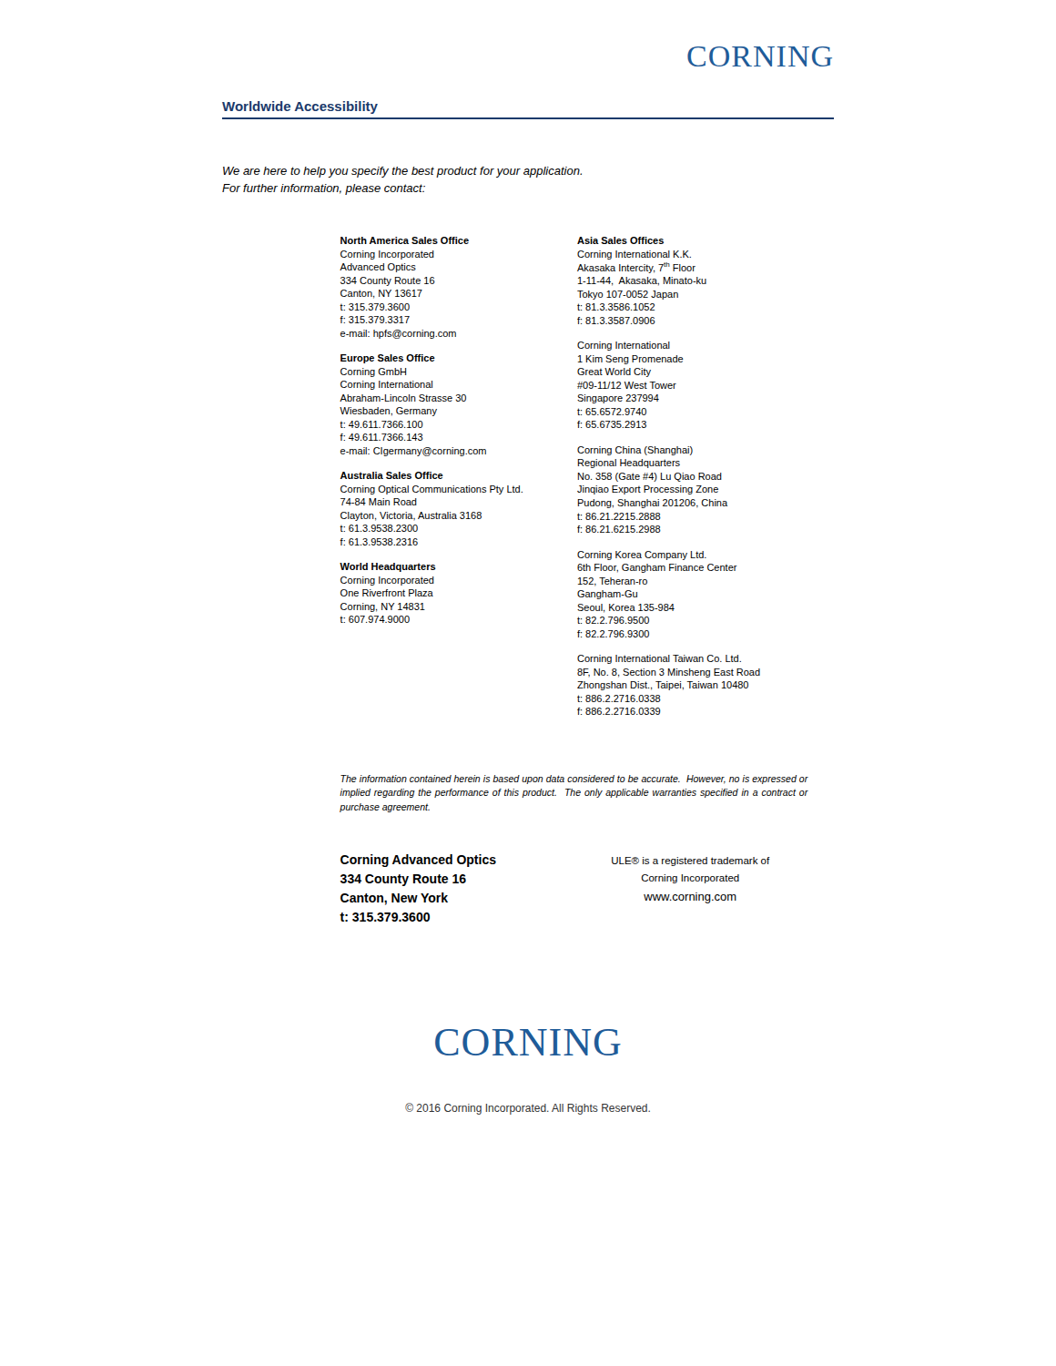CORNING
Worldwide Accessibility
We are here to help you specify the best product for your application.
For further information, please contact:
| North America Sales Office Corning Incorporated Advanced Optics 334 County Route 16 Canton, NY 13617 t: 315.379.3600 f: 315.379.3317 e-mail: hpfs@corning.com Europe Sales Office Corning GmbH Corning International Abraham-Lincoln Strasse 30 Wiesbaden, Germany t: 49.611.7366.100 f: 49.611.7366.143 e-mail: CIgermany@corning.com Australia Sales Office Corning Optical Communications Pty Ltd. 74-84 Main Road Clayton, Victoria, Australia 3168 t: 61.3.9538.2300 f: 61.3.9538.2316 World Headquarters Corning Incorporated One Riverfront Plaza Corning, NY 14831 t: 607.974.9000 | Asia Sales Offices Corning International K.K. Akasaka Intercity, 7 th Floor 1-11-44, Akasaka, Minato-ku Tokyo 107-0052 Japan t: 81.3.3586.1052 f: 81.3.3587.0906 Corning International 1 Kim Seng Promenade Great World City #09-11/12 West Tower Singapore 237994 t: 65.6572.9740 f: 65.6735.2913 Corning China (Shanghai) Regional Headquarters No. 358 (Gate #4) Lu Qiao Road Jinqiao Export Processing Zone Pudong, Shanghai 201206, China t: 86.21.2215.2888 f: 86.21.6215.2988 Corning Korea Company Ltd. 6th Floor, Gangham Finance Center 152, Teheran-ro Gangham-Gu Seoul, Korea 135-984 t: 82.2.796.9500 f: 82.2.796.9300 Corning International Taiwan Co. Ltd. 8F, No. 8, Section 3 Minsheng East Road Zhongshan Dist., Taipei, Taiwan 10480 t: 886.2.2716.0338 f: 886.2.2716.0339 |
The information contained herein is based upon data considered to be accurate. However, no is expressed or implied regarding the performance of this product. The only applicable warranties specified in a contract or purchase agreement.
Corning Advanced Optics
334 County Route 16
Canton, New York
t: 315.379.3600
ULE® is a registered trademark of Corning Incorporated www.corning.com
CORNING
© 2016 Corning Incorporated. All Rights Reserved.